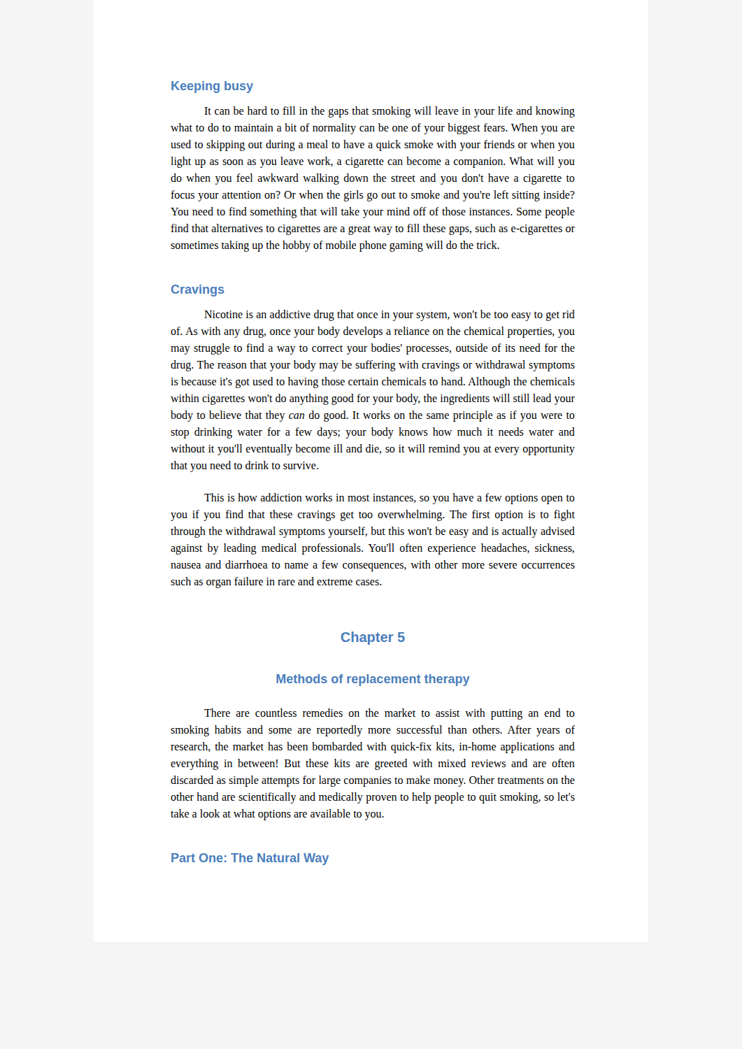Keeping busy
It can be hard to fill in the gaps that smoking will leave in your life and knowing what to do to maintain a bit of normality can be one of your biggest fears. When you are used to skipping out during a meal to have a quick smoke with your friends or when you light up as soon as you leave work, a cigarette can become a companion. What will you do when you feel awkward walking down the street and you don't have a cigarette to focus your attention on? Or when the girls go out to smoke and you're left sitting inside? You need to find something that will take your mind off of those instances. Some people find that alternatives to cigarettes are a great way to fill these gaps, such as e-cigarettes or sometimes taking up the hobby of mobile phone gaming will do the trick.
Cravings
Nicotine is an addictive drug that once in your system, won't be too easy to get rid of. As with any drug, once your body develops a reliance on the chemical properties, you may struggle to find a way to correct your bodies' processes, outside of its need for the drug. The reason that your body may be suffering with cravings or withdrawal symptoms is because it's got used to having those certain chemicals to hand. Although the chemicals within cigarettes won't do anything good for your body, the ingredients will still lead your body to believe that they can do good. It works on the same principle as if you were to stop drinking water for a few days; your body knows how much it needs water and without it you'll eventually become ill and die, so it will remind you at every opportunity that you need to drink to survive.
This is how addiction works in most instances, so you have a few options open to you if you find that these cravings get too overwhelming. The first option is to fight through the withdrawal symptoms yourself, but this won't be easy and is actually advised against by leading medical professionals. You'll often experience headaches, sickness, nausea and diarrhoea to name a few consequences, with other more severe occurrences such as organ failure in rare and extreme cases.
Chapter 5
Methods of replacement therapy
There are countless remedies on the market to assist with putting an end to smoking habits and some are reportedly more successful than others. After years of research, the market has been bombarded with quick-fix kits, in-home applications and everything in between! But these kits are greeted with mixed reviews and are often discarded as simple attempts for large companies to make money. Other treatments on the other hand are scientifically and medically proven to help people to quit smoking, so let's take a look at what options are available to you.
Part One: The Natural Way